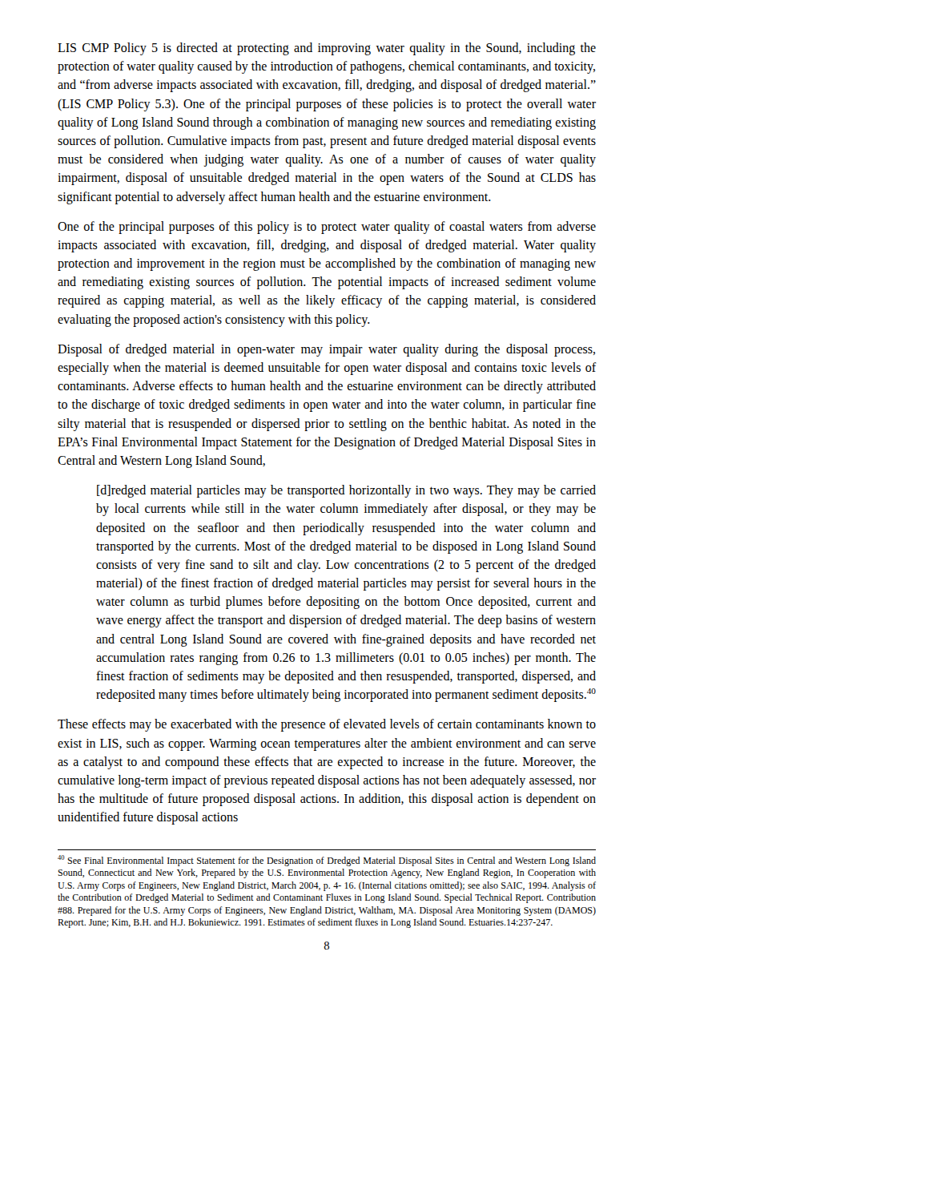LIS CMP Policy 5 is directed at protecting and improving water quality in the Sound, including the protection of water quality caused by the introduction of pathogens, chemical contaminants, and toxicity, and “from adverse impacts associated with excavation, fill, dredging, and disposal of dredged material.” (LIS CMP Policy 5.3). One of the principal purposes of these policies is to protect the overall water quality of Long Island Sound through a combination of managing new sources and remediating existing sources of pollution. Cumulative impacts from past, present and future dredged material disposal events must be considered when judging water quality. As one of a number of causes of water quality impairment, disposal of unsuitable dredged material in the open waters of the Sound at CLDS has significant potential to adversely affect human health and the estuarine environment.
One of the principal purposes of this policy is to protect water quality of coastal waters from adverse impacts associated with excavation, fill, dredging, and disposal of dredged material. Water quality protection and improvement in the region must be accomplished by the combination of managing new and remediating existing sources of pollution. The potential impacts of increased sediment volume required as capping material, as well as the likely efficacy of the capping material, is considered evaluating the proposed action's consistency with this policy.
Disposal of dredged material in open-water may impair water quality during the disposal process, especially when the material is deemed unsuitable for open water disposal and contains toxic levels of contaminants. Adverse effects to human health and the estuarine environment can be directly attributed to the discharge of toxic dredged sediments in open water and into the water column, in particular fine silty material that is resuspended or dispersed prior to settling on the benthic habitat. As noted in the EPA’s Final Environmental Impact Statement for the Designation of Dredged Material Disposal Sites in Central and Western Long Island Sound,
[d]redged material particles may be transported horizontally in two ways. They may be carried by local currents while still in the water column immediately after disposal, or they may be deposited on the seafloor and then periodically resuspended into the water column and transported by the currents. Most of the dredged material to be disposed in Long Island Sound consists of very fine sand to silt and clay. Low concentrations (2 to 5 percent of the dredged material) of the finest fraction of dredged material particles may persist for several hours in the water column as turbid plumes before depositing on the bottom Once deposited, current and wave energy affect the transport and dispersion of dredged material. The deep basins of western and central Long Island Sound are covered with fine-grained deposits and have recorded net accumulation rates ranging from 0.26 to 1.3 millimeters (0.01 to 0.05 inches) per month. The finest fraction of sediments may be deposited and then resuspended, transported, dispersed, and redeposited many times before ultimately being incorporated into permanent sediment deposits.40
These effects may be exacerbated with the presence of elevated levels of certain contaminants known to exist in LIS, such as copper. Warming ocean temperatures alter the ambient environment and can serve as a catalyst to and compound these effects that are expected to increase in the future. Moreover, the cumulative long-term impact of previous repeated disposal actions has not been adequately assessed, nor has the multitude of future proposed disposal actions. In addition, this disposal action is dependent on unidentified future disposal actions
40 See Final Environmental Impact Statement for the Designation of Dredged Material Disposal Sites in Central and Western Long Island Sound, Connecticut and New York, Prepared by the U.S. Environmental Protection Agency, New England Region, In Cooperation with U.S. Army Corps of Engineers, New England District, March 2004, p. 4- 16. (Internal citations omitted); see also SAIC, 1994. Analysis of the Contribution of Dredged Material to Sediment and Contaminant Fluxes in Long Island Sound. Special Technical Report. Contribution #88. Prepared for the U.S. Army Corps of Engineers, New England District, Waltham, MA. Disposal Area Monitoring System (DAMOS) Report. June; Kim, B.H. and H.J. Bokuniewicz. 1991. Estimates of sediment fluxes in Long Island Sound. Estuaries.14:237-247.
8